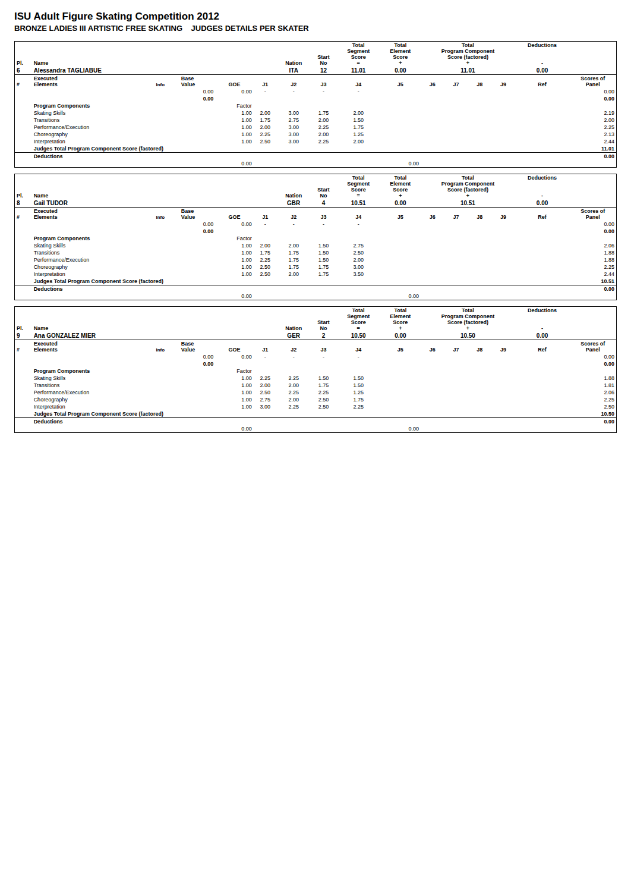ISU Adult Figure Skating Competition 2012
BRONZE LADIES III ARTISTIC FREE SKATING JUDGES DETAILS PER SKATER
| Pl. | Name | | | | | Nation | Start No | Total Segment Score = | Total Element Score + | Total Program Component Score (factored) + | Deductions - |
| 6 | Alessandra TAGLIABUE | ITA | 12 | 11.01 | 0.00 | 11.01 | 0.00 |
| # | Executed Elements | Info | Base Value | GOE | J1 | J2 | J3 | J4 | J5 | J6 | J7 | J8 | J9 | Ref | Scores of Panel |
| | | | 0.00 | 0.00 | - | - | - | - | | | | | | | 0.00 |
| | | | 0.00 | | | | | | | | | | | | 0.00 |
| | Program Components | | | Factor | | | | | | | | | | | |
| | Skating Skills | | | 1.00 | 2.00 | 3.00 | 1.75 | 2.00 | | | | | | | 2.19 |
| | Transitions | | | 1.00 | 1.75 | 2.75 | 2.00 | 1.50 | | | | | | | 2.00 |
| | Performance/Execution | | | 1.00 | 2.00 | 3.00 | 2.25 | 1.75 | | | | | | | 2.25 |
| | Choreography | | | 1.00 | 2.25 | 3.00 | 2.00 | 1.25 | | | | | | | 2.13 |
| | Interpretation | | | 1.00 | 2.50 | 3.00 | 2.25 | 2.00 | | | | | | | 2.44 |
| | Judges Total Program Component Score (factored) | | | | | | | | | | | 11.01 |
| | Deductions | | | | | | | | | | | 0.00 |
| | | | | 0.00 | | | | | 0.00 | | | | | | |
| Pl. | Name | | | | | Nation | Start No | Total Segment Score = | Total Element Score + | Total Program Component Score (factored) + | Deductions - |
| 8 | Gail TUDOR | GBR | 4 | 10.51 | 0.00 | 10.51 | 0.00 |
| # | Executed Elements | Info | Base Value | GOE | J1 | J2 | J3 | J4 | J5 | J6 | J7 | J8 | J9 | Ref | Scores of Panel |
| | | | 0.00 | 0.00 | - | - | - | - | | | | | | | 0.00 |
| | | | 0.00 | | | | | | | | | | | | 0.00 |
| | Program Components | | | Factor | | | | | | | | | | | |
| | Skating Skills | | | 1.00 | 2.00 | 2.00 | 1.50 | 2.75 | | | | | | | 2.06 |
| | Transitions | | | 1.00 | 1.75 | 1.75 | 1.50 | 2.50 | | | | | | | 1.88 |
| | Performance/Execution | | | 1.00 | 2.25 | 1.75 | 1.50 | 2.00 | | | | | | | 1.88 |
| | Choreography | | | 1.00 | 2.50 | 1.75 | 1.75 | 3.00 | | | | | | | 2.25 |
| | Interpretation | | | 1.00 | 2.50 | 2.00 | 1.75 | 3.50 | | | | | | | 2.44 |
| | Judges Total Program Component Score (factored) | | | | | | | | | | | 10.51 |
| | Deductions | | | | | | | | | | | 0.00 |
| | | | | 0.00 | | | | | 0.00 | | | | | | |
| Pl. | Name | | | | | Nation | Start No | Total Segment Score = | Total Element Score + | Total Program Component Score (factored) + | Deductions - |
| 9 | Ana GONZALEZ MIER | GER | 2 | 10.50 | 0.00 | 10.50 | 0.00 |
| # | Executed Elements | Info | Base Value | GOE | J1 | J2 | J3 | J4 | J5 | J6 | J7 | J8 | J9 | Ref | Scores of Panel |
| | | | 0.00 | 0.00 | - | - | - | - | | | | | | | 0.00 |
| | | | 0.00 | | | | | | | | | | | | 0.00 |
| | Program Components | | | Factor | | | | | | | | | | | |
| | Skating Skills | | | 1.00 | 2.25 | 2.25 | 1.50 | 1.50 | | | | | | | 1.88 |
| | Transitions | | | 1.00 | 2.00 | 2.00 | 1.75 | 1.50 | | | | | | | 1.81 |
| | Performance/Execution | | | 1.00 | 2.50 | 2.25 | 2.25 | 1.25 | | | | | | | 2.06 |
| | Choreography | | | 1.00 | 2.75 | 2.00 | 2.50 | 1.75 | | | | | | | 2.25 |
| | Interpretation | | | 1.00 | 3.00 | 2.25 | 2.50 | 2.25 | | | | | | | 2.50 |
| | Judges Total Program Component Score (factored) | | | | | | | | | | | 10.50 |
| | Deductions | | | | | | | | | | | 0.00 |
| | | | | 0.00 | | | | | 0.00 | | | | | | |